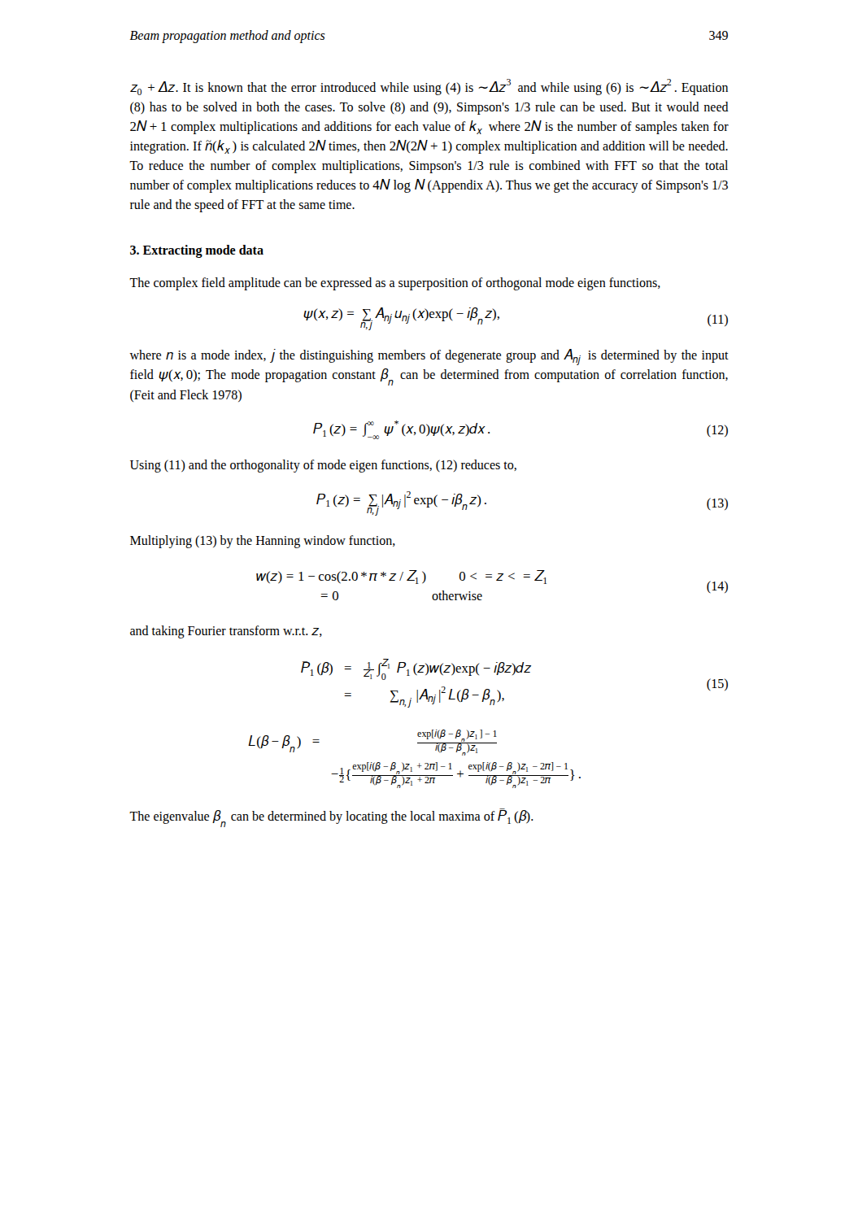Beam propagation method and optics 349
z0+Δz. It is known that the error introduced while using (4) is ∼Δz3 and while using (6) is ∼Δz2. Equation (8) has to be solved in both the cases. To solve (8) and (9), Simpson's 1/3 rule can be used. But it would need 2N+1 complex multiplications and additions for each value of kx where 2N is the number of samples taken for integration. If n~(kx) is calculated 2N times, then 2N(2N+1) complex multiplication and addition will be needed. To reduce the number of complex multiplications, Simpson's 1/3 rule is combined with FFT so that the total number of complex multiplications reduces to 4NlogN (Appendix A). Thus we get the accuracy of Simpson's 1/3 rule and the speed of FFT at the same time.
3. Extracting mode data
The complex field amplitude can be expressed as a superposition of orthogonal mode eigen functions,
ψ(x,z)= ∑n,j Anj unj(x) exp(−iβnz),
(11)
where n is a mode index, j the distinguishing members of degenerate group and Anj is determined by the input field ψ(x,0); The mode propagation constant βn can be determined from computation of correlation function, (Feit and Fleck 1978)
P1(z)= ∫−∞∞ ψ*(x,0) ψ(x,z) dx.
(12)
Using (11) and the orthogonality of mode eigen functions, (12) reduces to,
P1(z)= ∑n,j |Anj|2 exp(−iβnz).
(13)
Multiplying (13) by the Hanning window function,
w(z)=1−cos(2.0*π*z/Z1) 0<=z<=Z1
=0 otherwise
(14)
and taking Fourier transform w.r.t. z,
P¯1(β) = 1Z1 ∫0Z1 P1(z) w(z) exp(−iβz) dz = ∑n,j |Anj|2 L(β−βn),
(15)
L(β−βn) = exp[i(β−βn)z1]−1 i(β−βn)z1 −12 { exp[i(β−βn)z1+2π]−1 i(β−βn)z1+2π + exp[i(β−βn)z1−2π]−1 i(β−βn)z1−2π }.
The eigenvalue βn can be determined by locating the local maxima of P¯1(β).